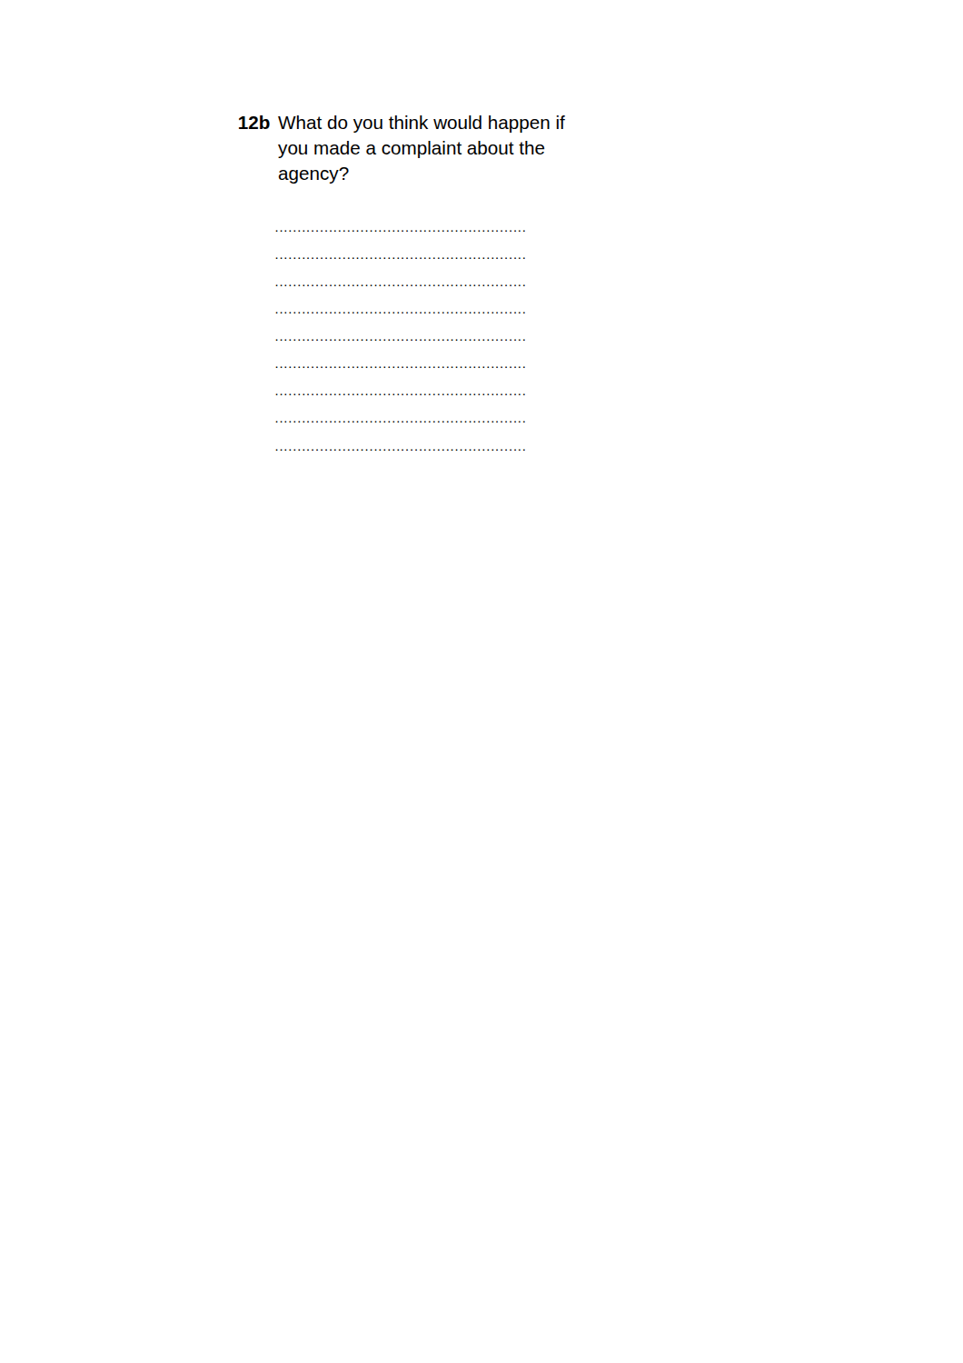12b
What do you think would happen if you made a complaint about the agency?
..................................................................................................
..................................................................................................
..................................................................................................
..................................................................................................
..................................................................................................
..................................................................................................
..................................................................................................
..................................................................................................
..................................................................................................